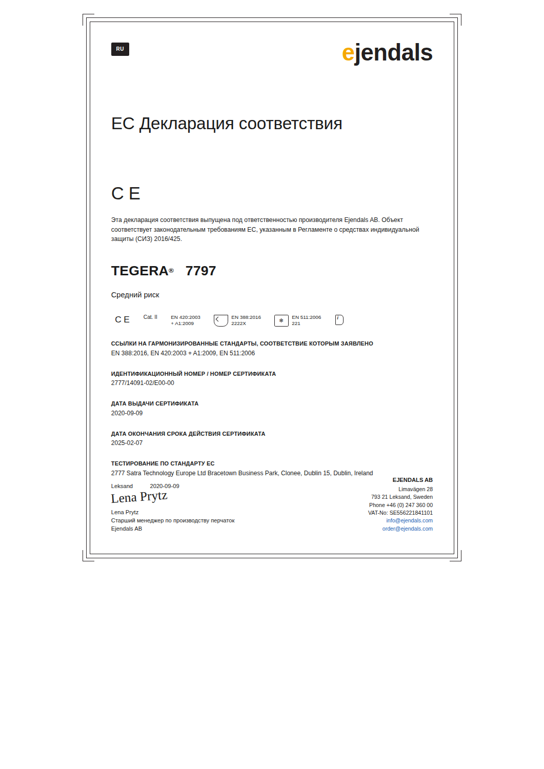RU
ejendals
ЕС Декларация соответствия
C E
Эта декларация соответствия выпущена под ответственностью производителя Ejendals AB. Объект соответствует законодательным требованиям ЕС, указанным в Регламенте о средствах индивидуальной защиты (СИЗ) 2016/425.
TEGERA®7797
Средний риск
C E
Cat. II
EN 420:2003
+ A1:2009
EN 388:2016
2222X
❄ EN 511:2006
221
Ссылки на гармонизированные стандарты, соответствие которым заявлено
EN 388:2016, EN 420:2003 + A1:2009, EN 511:2006
Идентификационный номер / номер сертификата
2777/14091-02/E00-00
Дата выдачи сертификата
2020-09-09
Дата окончания срока действия сертификата
2025-02-07
Тестирование по стандарту ЕС
2777 Satra Technology Europe Ltd Bracetown Business Park, Clonee, Dublin 15, Dublin, Ireland
Leksand 2020-09-09
Lena Prytz
Lena Prytz
Старший менеджер по производству перчаток
Ejendals AB
EJENDALS AB
Limavägen 28
793 21 Leksand, Sweden
Phone +46 (0) 247 360 00
VAT-No: SE556221841101
info@ejendals.com
order@ejendals.com